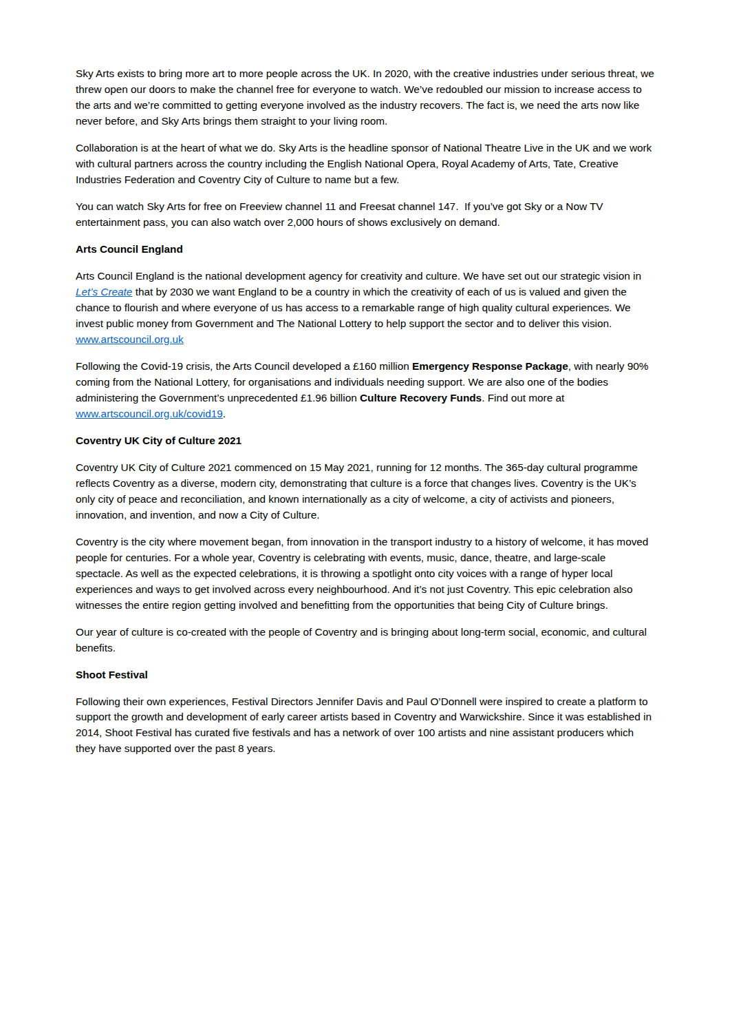Sky Arts exists to bring more art to more people across the UK. In 2020, with the creative industries under serious threat, we threw open our doors to make the channel free for everyone to watch. We’ve redoubled our mission to increase access to the arts and we’re committed to getting everyone involved as the industry recovers. The fact is, we need the arts now like never before, and Sky Arts brings them straight to your living room.
Collaboration is at the heart of what we do. Sky Arts is the headline sponsor of National Theatre Live in the UK and we work with cultural partners across the country including the English National Opera, Royal Academy of Arts, Tate, Creative Industries Federation and Coventry City of Culture to name but a few.
You can watch Sky Arts for free on Freeview channel 11 and Freesat channel 147. If you’ve got Sky or a Now TV entertainment pass, you can also watch over 2,000 hours of shows exclusively on demand.
Arts Council England
Arts Council England is the national development agency for creativity and culture. We have set out our strategic vision in Let’s Create that by 2030 we want England to be a country in which the creativity of each of us is valued and given the chance to flourish and where everyone of us has access to a remarkable range of high quality cultural experiences. We invest public money from Government and The National Lottery to help support the sector and to deliver this vision. www.artscouncil.org.uk
Following the Covid-19 crisis, the Arts Council developed a £160 million Emergency Response Package, with nearly 90% coming from the National Lottery, for organisations and individuals needing support. We are also one of the bodies administering the Government’s unprecedented £1.96 billion Culture Recovery Funds. Find out more at www.artscouncil.org.uk/covid19.
Coventry UK City of Culture 2021
Coventry UK City of Culture 2021 commenced on 15 May 2021, running for 12 months. The 365-day cultural programme reflects Coventry as a diverse, modern city, demonstrating that culture is a force that changes lives. Coventry is the UK’s only city of peace and reconciliation, and known internationally as a city of welcome, a city of activists and pioneers, innovation, and invention, and now a City of Culture.
Coventry is the city where movement began, from innovation in the transport industry to a history of welcome, it has moved people for centuries. For a whole year, Coventry is celebrating with events, music, dance, theatre, and large-scale spectacle. As well as the expected celebrations, it is throwing a spotlight onto city voices with a range of hyper local experiences and ways to get involved across every neighbourhood. And it’s not just Coventry. This epic celebration also witnesses the entire region getting involved and benefitting from the opportunities that being City of Culture brings.
Our year of culture is co-created with the people of Coventry and is bringing about long-term social, economic, and cultural benefits.
Shoot Festival
Following their own experiences, Festival Directors Jennifer Davis and Paul O’Donnell were inspired to create a platform to support the growth and development of early career artists based in Coventry and Warwickshire. Since it was established in 2014, Shoot Festival has curated five festivals and has a network of over 100 artists and nine assistant producers which they have supported over the past 8 years.